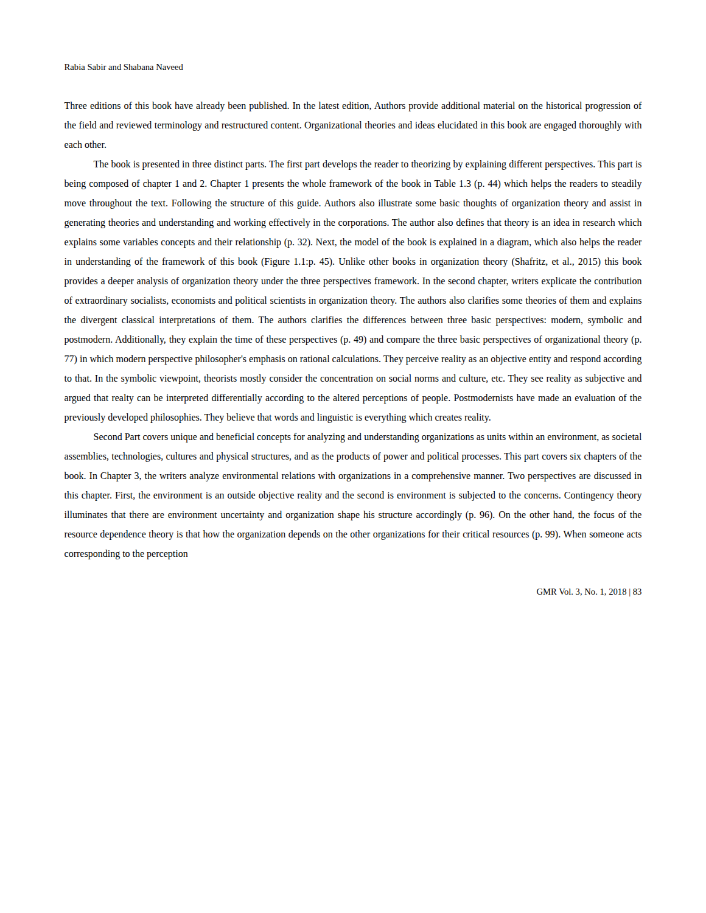Rabia Sabir and Shabana Naveed
Three editions of this book have already been published. In the latest edition, Authors provide additional material on the historical progression of the field and reviewed terminology and restructured content. Organizational theories and ideas elucidated in this book are engaged thoroughly with each other.
The book is presented in three distinct parts. The first part develops the reader to theorizing by explaining different perspectives. This part is being composed of chapter 1 and 2. Chapter 1 presents the whole framework of the book in Table 1.3 (p. 44) which helps the readers to steadily move throughout the text. Following the structure of this guide. Authors also illustrate some basic thoughts of organization theory and assist in generating theories and understanding and working effectively in the corporations. The author also defines that theory is an idea in research which explains some variables concepts and their relationship (p. 32). Next, the model of the book is explained in a diagram, which also helps the reader in understanding of the framework of this book (Figure 1.1:p. 45). Unlike other books in organization theory (Shafritz, et al., 2015) this book provides a deeper analysis of organization theory under the three perspectives framework. In the second chapter, writers explicate the contribution of extraordinary socialists, economists and political scientists in organization theory. The authors also clarifies some theories of them and explains the divergent classical interpretations of them. The authors clarifies the differences between three basic perspectives: modern, symbolic and postmodern. Additionally, they explain the time of these perspectives (p. 49) and compare the three basic perspectives of organizational theory (p. 77) in which modern perspective philosopher's emphasis on rational calculations. They perceive reality as an objective entity and respond according to that. In the symbolic viewpoint, theorists mostly consider the concentration on social norms and culture, etc. They see reality as subjective and argued that realty can be interpreted differentially according to the altered perceptions of people. Postmodernists have made an evaluation of the previously developed philosophies. They believe that words and linguistic is everything which creates reality.
Second Part covers unique and beneficial concepts for analyzing and understanding organizations as units within an environment, as societal assemblies, technologies, cultures and physical structures, and as the products of power and political processes. This part covers six chapters of the book. In Chapter 3, the writers analyze environmental relations with organizations in a comprehensive manner. Two perspectives are discussed in this chapter. First, the environment is an outside objective reality and the second is environment is subjected to the concerns. Contingency theory illuminates that there are environment uncertainty and organization shape his structure accordingly (p. 96). On the other hand, the focus of the resource dependence theory is that how the organization depends on the other organizations for their critical resources (p. 99). When someone acts corresponding to the perception
GMR Vol. 3, No. 1, 2018 | 83